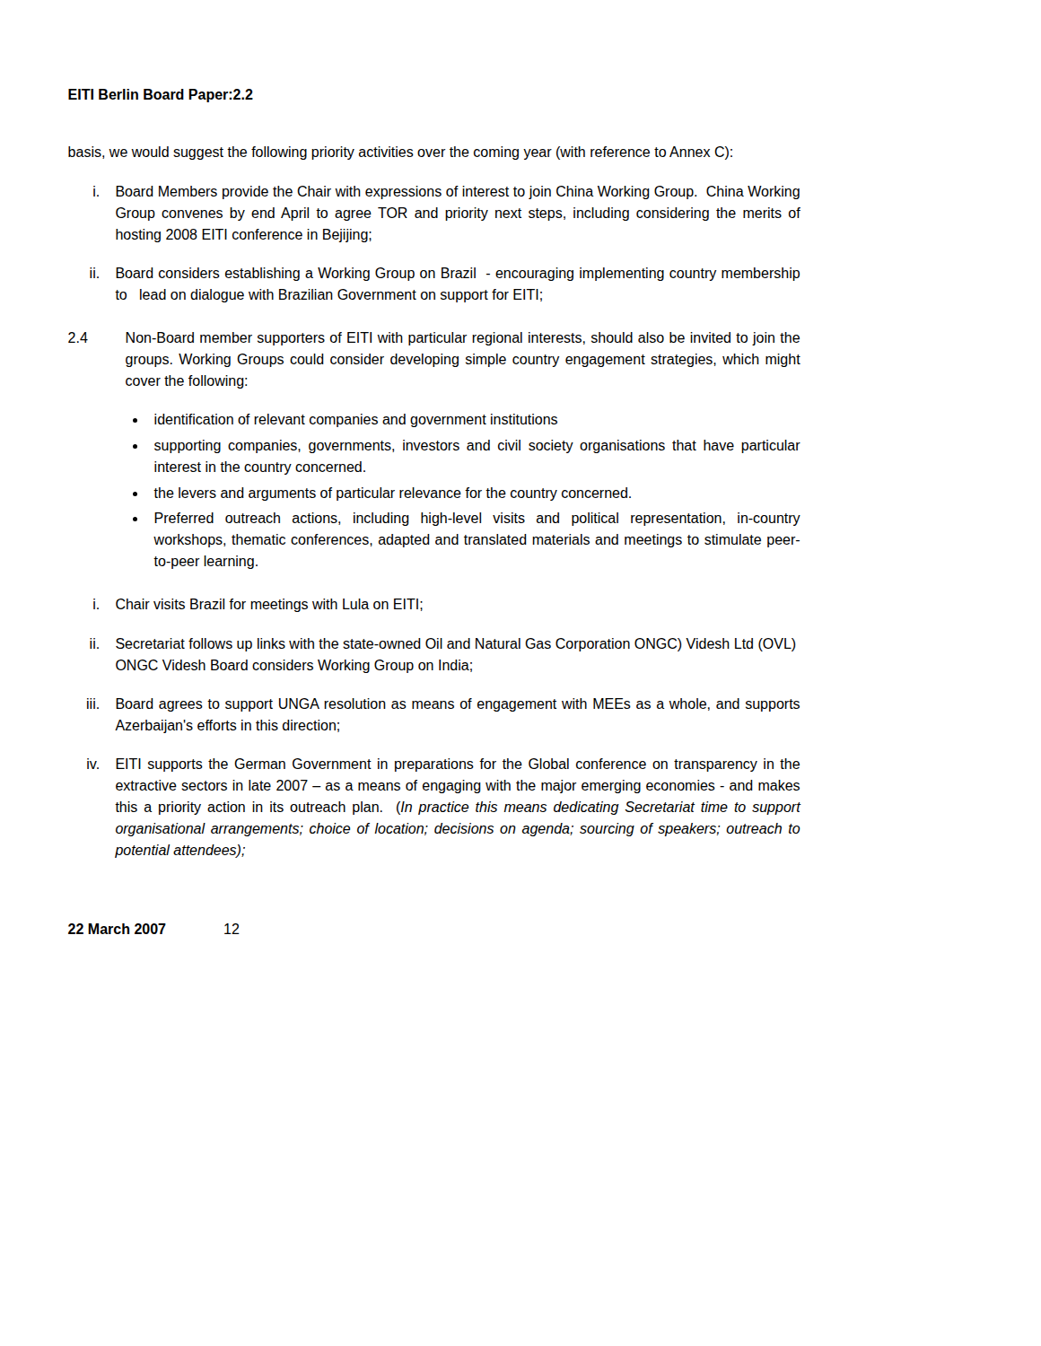EITI Berlin Board Paper:2.2
basis, we would suggest the following priority activities over the coming year (with reference to Annex C):
Board Members provide the Chair with expressions of interest to join China Working Group. China Working Group convenes by end April to agree TOR and priority next steps, including considering the merits of hosting 2008 EITI conference in Bejijing;
Board considers establishing a Working Group on Brazil - encouraging implementing country membership to lead on dialogue with Brazilian Government on support for EITI;
2.4
Non-Board member supporters of EITI with particular regional interests, should also be invited to join the groups. Working Groups could consider developing simple country engagement strategies, which might cover the following:
identification of relevant companies and government institutions
supporting companies, governments, investors and civil society organisations that have particular interest in the country concerned.
the levers and arguments of particular relevance for the country concerned.
Preferred outreach actions, including high-level visits and political representation, in-country workshops, thematic conferences, adapted and translated materials and meetings to stimulate peer-to-peer learning.
Chair visits Brazil for meetings with Lula on EITI;
Secretariat follows up links with the state-owned Oil and Natural Gas Corporation ONGC) Videsh Ltd (OVL) ONGC Videsh Board considers Working Group on India;
Board agrees to support UNGA resolution as means of engagement with MEEs as a whole, and supports Azerbaijan's efforts in this direction;
EITI supports the German Government in preparations for the Global conference on transparency in the extractive sectors in late 2007 – as a means of engaging with the major emerging economies - and makes this a priority action in its outreach plan. (In practice this means dedicating Secretariat time to support organisational arrangements; choice of location; decisions on agenda; sourcing of speakers; outreach to potential attendees);
22 March 2007 12